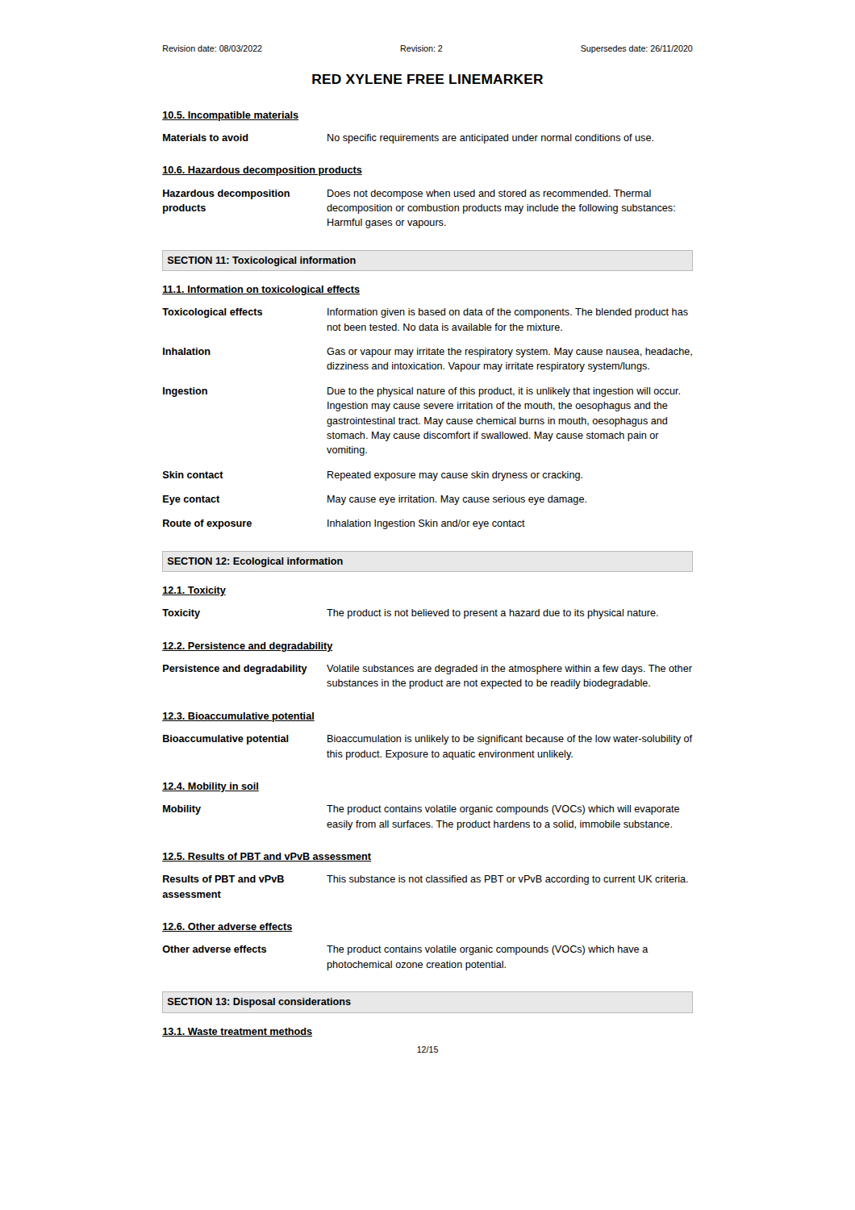Revision date: 08/03/2022 Revision: 2 Supersedes date: 26/11/2020
RED XYLENE FREE LINEMARKER
10.5. Incompatible materials
| Materials to avoid | No specific requirements are anticipated under normal conditions of use. |
10.6. Hazardous decomposition products
| Hazardous decomposition products | Does not decompose when used and stored as recommended. Thermal decomposition or combustion products may include the following substances: Harmful gases or vapours. |
SECTION 11: Toxicological information
11.1. Information on toxicological effects
| Toxicological effects | Information given is based on data of the components. The blended product has not been tested. No data is available for the mixture. |
| Inhalation | Gas or vapour may irritate the respiratory system. May cause nausea, headache, dizziness and intoxication. Vapour may irritate respiratory system/lungs. |
| Ingestion | Due to the physical nature of this product, it is unlikely that ingestion will occur. Ingestion may cause severe irritation of the mouth, the oesophagus and the gastrointestinal tract. May cause chemical burns in mouth, oesophagus and stomach. May cause discomfort if swallowed. May cause stomach pain or vomiting. |
| Skin contact | Repeated exposure may cause skin dryness or cracking. |
| Eye contact | May cause eye irritation. May cause serious eye damage. |
| Route of exposure | Inhalation Ingestion Skin and/or eye contact |
SECTION 12: Ecological information
12.1. Toxicity
| Toxicity | The product is not believed to present a hazard due to its physical nature. |
12.2. Persistence and degradability
| Persistence and degradability | Volatile substances are degraded in the atmosphere within a few days. The other substances in the product are not expected to be readily biodegradable. |
12.3. Bioaccumulative potential
| Bioaccumulative potential | Bioaccumulation is unlikely to be significant because of the low water-solubility of this product. Exposure to aquatic environment unlikely. |
12.4. Mobility in soil
| Mobility | The product contains volatile organic compounds (VOCs) which will evaporate easily from all surfaces. The product hardens to a solid, immobile substance. |
12.5. Results of PBT and vPvB assessment
| Results of PBT and vPvB assessment | This substance is not classified as PBT or vPvB according to current UK criteria. |
12.6. Other adverse effects
| Other adverse effects | The product contains volatile organic compounds (VOCs) which have a photochemical ozone creation potential. |
SECTION 13: Disposal considerations
13.1. Waste treatment methods
12/15